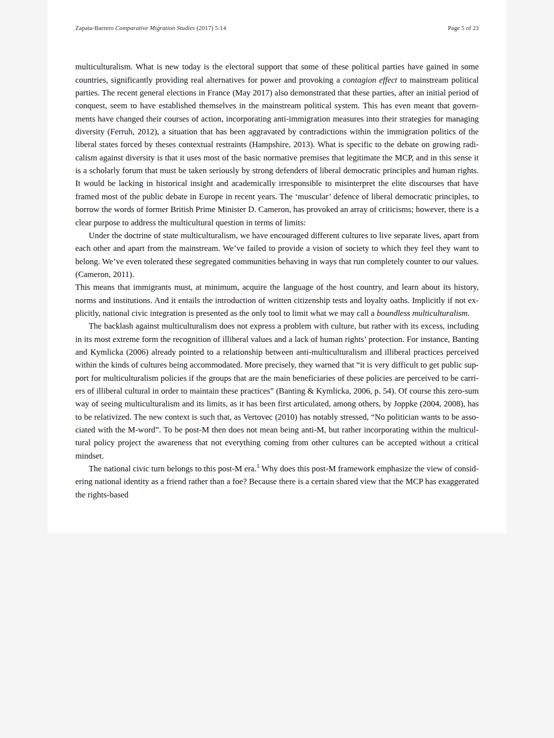Zapata-Barrero Comparative Migration Studies (2017) 5:14
Page 5 of 23
multiculturalism. What is new today is the electoral support that some of these political parties have gained in some countries, significantly providing real alternatives for power and provoking a contagion effect to mainstream political parties. The recent general elections in France (May 2017) also demonstrated that these parties, after an initial period of conquest, seem to have established themselves in the mainstream political system. This has even meant that governments have changed their courses of action, incorporating anti-immigration measures into their strategies for managing diversity (Ferruh, 2012), a situation that has been aggravated by contradictions within the immigration politics of the liberal states forced by theses contextual restraints (Hampshire, 2013). What is specific to the debate on growing radicalism against diversity is that it uses most of the basic normative premises that legitimate the MCP, and in this sense it is a scholarly forum that must be taken seriously by strong defenders of liberal democratic principles and human rights. It would be lacking in historical insight and academically irresponsible to misinterpret the elite discourses that have framed most of the public debate in Europe in recent years. The ‘muscular’ defence of liberal democratic principles, to borrow the words of former British Prime Minister D. Cameron, has provoked an array of criticisms; however, there is a clear purpose to address the multicultural question in terms of limits:
Under the doctrine of state multiculturalism, we have encouraged different cultures to live separate lives, apart from each other and apart from the mainstream. We’ve failed to provide a vision of society to which they feel they want to belong. We’ve even tolerated these segregated communities behaving in ways that run completely counter to our values. (Cameron, 2011).
This means that immigrants must, at minimum, acquire the language of the host country, and learn about its history, norms and institutions. And it entails the introduction of written citizenship tests and loyalty oaths. Implicitly if not explicitly, national civic integration is presented as the only tool to limit what we may call a boundless multiculturalism.
The backlash against multiculturalism does not express a problem with culture, but rather with its excess, including in its most extreme form the recognition of illiberal values and a lack of human rights’ protection. For instance, Banting and Kymlicka (2006) already pointed to a relationship between anti-multiculturalism and illiberal practices perceived within the kinds of cultures being accommodated. More precisely, they warned that “it is very difficult to get public support for multiculturalism policies if the groups that are the main beneficiaries of these policies are perceived to be carriers of illiberal cultural in order to maintain these practices” (Banting & Kymlicka, 2006, p. 54). Of course this zero-sum way of seeing multiculturalism and its limits, as it has been first articulated, among others, by Joppke (2004, 2008), has to be relativized. The new context is such that, as Vertovec (2010) has notably stressed, “No politician wants to be associated with the M-word”. To be post-M then does not mean being anti-M, but rather incorporating within the multicultural policy project the awareness that not everything coming from other cultures can be accepted without a critical mindset.
The national civic turn belongs to this post-M era.1 Why does this post-M framework emphasize the view of considering national identity as a friend rather than a foe? Because there is a certain shared view that the MCP has exaggerated the rights-based